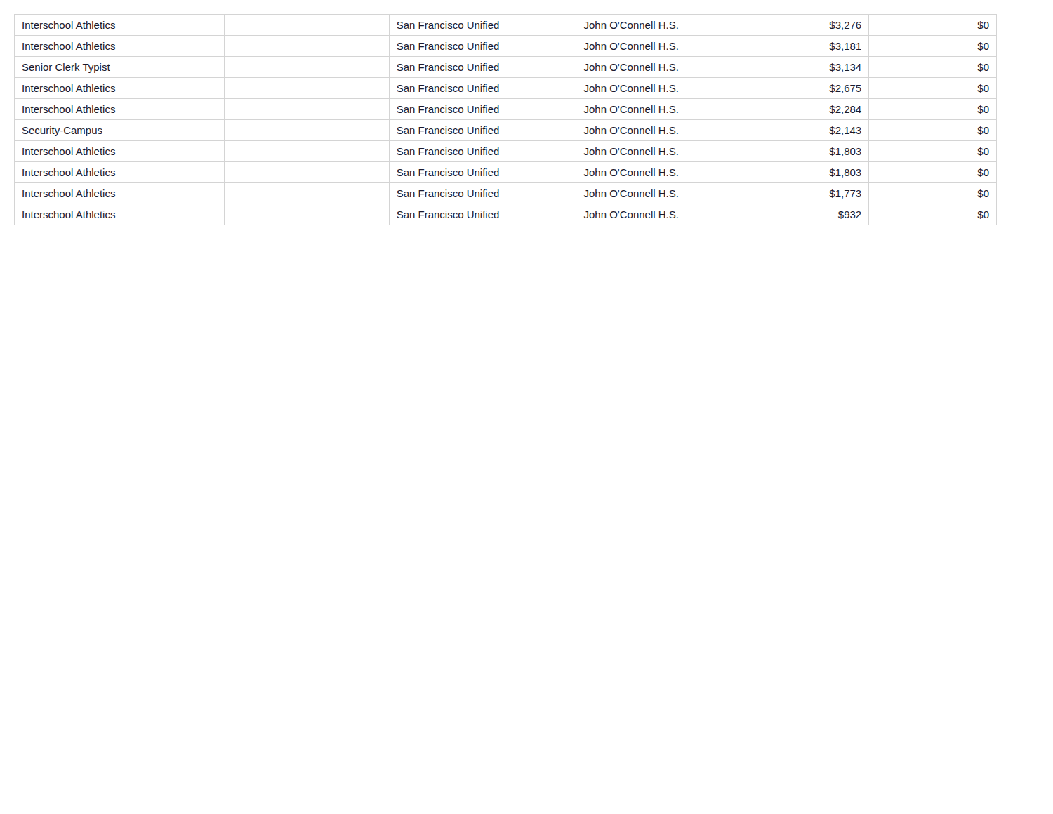| Interschool Athletics | | San Francisco Unified | John O'Connell H.S. | $3,276 | $0 |
| Interschool Athletics | | San Francisco Unified | John O'Connell H.S. | $3,181 | $0 |
| Senior Clerk Typist | | San Francisco Unified | John O'Connell H.S. | $3,134 | $0 |
| Interschool Athletics | | San Francisco Unified | John O'Connell H.S. | $2,675 | $0 |
| Interschool Athletics | | San Francisco Unified | John O'Connell H.S. | $2,284 | $0 |
| Security-Campus | | San Francisco Unified | John O'Connell H.S. | $2,143 | $0 |
| Interschool Athletics | | San Francisco Unified | John O'Connell H.S. | $1,803 | $0 |
| Interschool Athletics | | San Francisco Unified | John O'Connell H.S. | $1,803 | $0 |
| Interschool Athletics | | San Francisco Unified | John O'Connell H.S. | $1,773 | $0 |
| Interschool Athletics | | San Francisco Unified | John O'Connell H.S. | $932 | $0 |